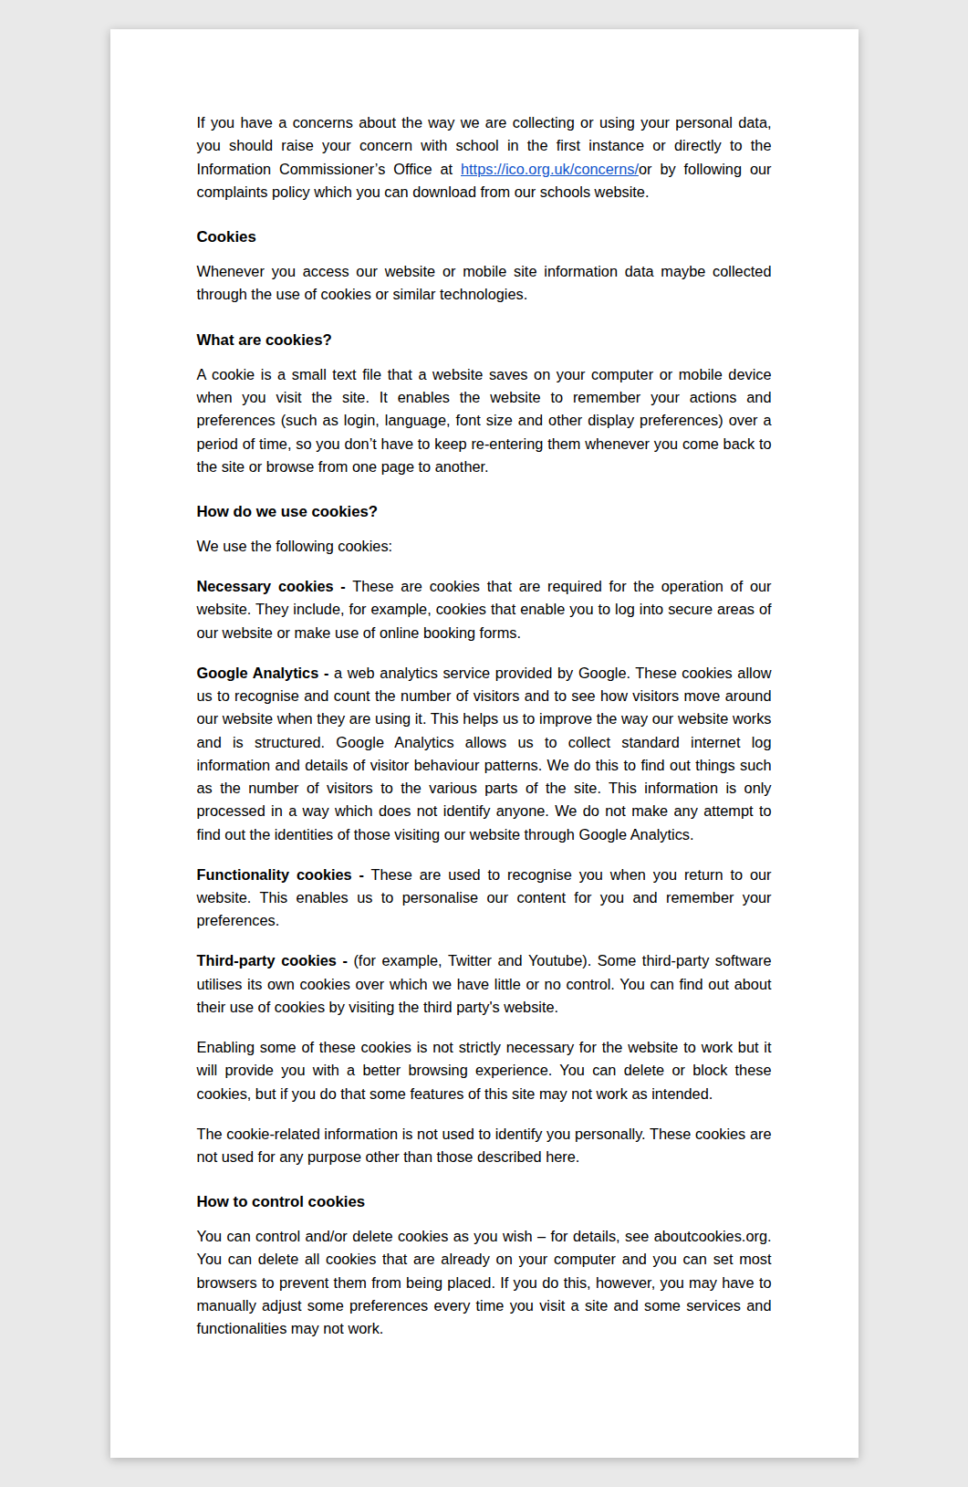If you have a concerns about the way we are collecting or using your personal data, you should raise your concern with school in the first instance or directly to the Information Commissioner’s Office at https://ico.org.uk/concerns/or by following our complaints policy which you can download from our schools website.
Cookies
Whenever you access our website or mobile site information data maybe collected through the use of cookies or similar technologies.
What are cookies?
A cookie is a small text file that a website saves on your computer or mobile device when you visit the site. It enables the website to remember your actions and preferences (such as login, language, font size and other display preferences) over a period of time, so you don’t have to keep re-entering them whenever you come back to the site or browse from one page to another.
How do we use cookies?
We use the following cookies:
Necessary cookies - These are cookies that are required for the operation of our website. They include, for example, cookies that enable you to log into secure areas of our website or make use of online booking forms.
Google Analytics - a web analytics service provided by Google. These cookies allow us to recognise and count the number of visitors and to see how visitors move around our website when they are using it. This helps us to improve the way our website works and is structured. Google Analytics allows us to collect standard internet log information and details of visitor behaviour patterns. We do this to find out things such as the number of visitors to the various parts of the site. This information is only processed in a way which does not identify anyone. We do not make any attempt to find out the identities of those visiting our website through Google Analytics.
Functionality cookies - These are used to recognise you when you return to our website. This enables us to personalise our content for you and remember your preferences.
Third-party cookies - (for example, Twitter and Youtube). Some third-party software utilises its own cookies over which we have little or no control. You can find out about their use of cookies by visiting the third party's website.
Enabling some of these cookies is not strictly necessary for the website to work but it will provide you with a better browsing experience. You can delete or block these cookies, but if you do that some features of this site may not work as intended.
The cookie-related information is not used to identify you personally. These cookies are not used for any purpose other than those described here.
How to control cookies
You can control and/or delete cookies as you wish – for details, see aboutcookies.org. You can delete all cookies that are already on your computer and you can set most browsers to prevent them from being placed. If you do this, however, you may have to manually adjust some preferences every time you visit a site and some services and functionalities may not work.